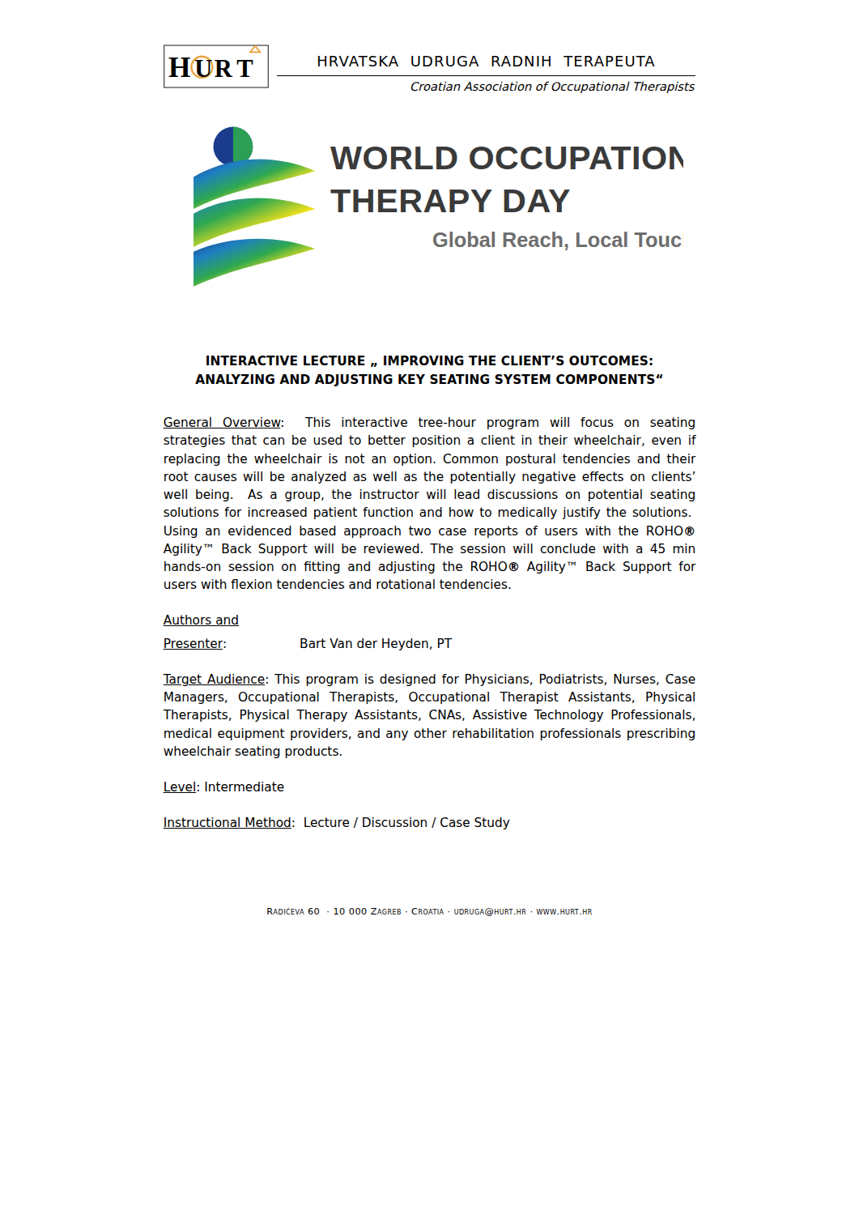H U R T
HRVATSKA UDRUGA RADNIH TERAPEUTA
Croatian Association of Occupational Therapists
WORLD OCCUPATIONAL THERAPY DAY Global Reach, Local Touch
INTERACTIVE LECTURE „ IMPROVING THE CLIENT’S OUTCOMES:
ANALYZING AND ADJUSTING KEY SEATING SYSTEM COMPONENTS“
General Overview: This interactive tree-hour program will focus on seating strategies that can be used to better position a client in their wheelchair, even if replacing the wheelchair is not an option. Common postural tendencies and their root causes will be analyzed as well as the potentially negative effects on clients’ well being. As a group, the instructor will lead discussions on potential seating solutions for increased patient function and how to medically justify the solutions. Using an evidenced based approach two case reports of users with the ROHO® Agility™ Back Support will be reviewed. The session will conclude with a 45 min hands-on session on fitting and adjusting the ROHO® Agility™ Back Support for users with flexion tendencies and rotational tendencies.
Authors and
Presenter: Bart Van der Heyden, PT
Target Audience: This program is designed for Physicians, Podiatrists, Nurses, Case Managers, Occupational Therapists, Occupational Therapist Assistants, Physical Therapists, Physical Therapy Assistants, CNAs, Assistive Technology Professionals, medical equipment providers, and any other rehabilitation professionals prescribing wheelchair seating products.
Level: Intermediate
Instructional Method: Lecture / Discussion / Case Study
Radićeva 60 · 10 000 Zagreb · Croatia · udruga@hurt.hr · www.hurt.hr